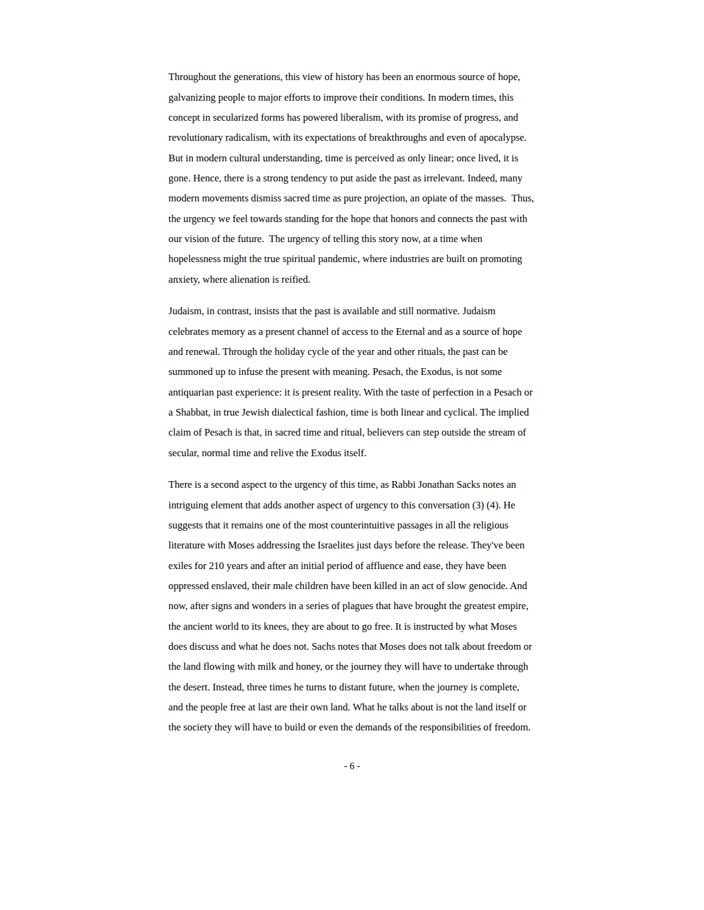Throughout the generations, this view of history has been an enormous source of hope, galvanizing people to major efforts to improve their conditions. In modern times, this concept in secularized forms has powered liberalism, with its promise of progress, and revolutionary radicalism, with its expectations of breakthroughs and even of apocalypse. But in modern cultural understanding, time is perceived as only linear; once lived, it is gone. Hence, there is a strong tendency to put aside the past as irrelevant. Indeed, many modern movements dismiss sacred time as pure projection, an opiate of the masses. Thus, the urgency we feel towards standing for the hope that honors and connects the past with our vision of the future. The urgency of telling this story now, at a time when hopelessness might the true spiritual pandemic, where industries are built on promoting anxiety, where alienation is reified.
Judaism, in contrast, insists that the past is available and still normative. Judaism celebrates memory as a present channel of access to the Eternal and as a source of hope and renewal. Through the holiday cycle of the year and other rituals, the past can be summoned up to infuse the present with meaning. Pesach, the Exodus, is not some antiquarian past experience: it is present reality. With the taste of perfection in a Pesach or a Shabbat, in true Jewish dialectical fashion, time is both linear and cyclical. The implied claim of Pesach is that, in sacred time and ritual, believers can step outside the stream of secular, normal time and relive the Exodus itself.
There is a second aspect to the urgency of this time, as Rabbi Jonathan Sacks notes an intriguing element that adds another aspect of urgency to this conversation (3) (4). He suggests that it remains one of the most counterintuitive passages in all the religious literature with Moses addressing the Israelites just days before the release. They've been exiles for 210 years and after an initial period of affluence and ease, they have been oppressed enslaved, their male children have been killed in an act of slow genocide. And now, after signs and wonders in a series of plagues that have brought the greatest empire, the ancient world to its knees, they are about to go free. It is instructed by what Moses does discuss and what he does not. Sachs notes that Moses does not talk about freedom or the land flowing with milk and honey, or the journey they will have to undertake through the desert. Instead, three times he turns to distant future, when the journey is complete, and the people free at last are their own land. What he talks about is not the land itself or the society they will have to build or even the demands of the responsibilities of freedom.
- 6 -